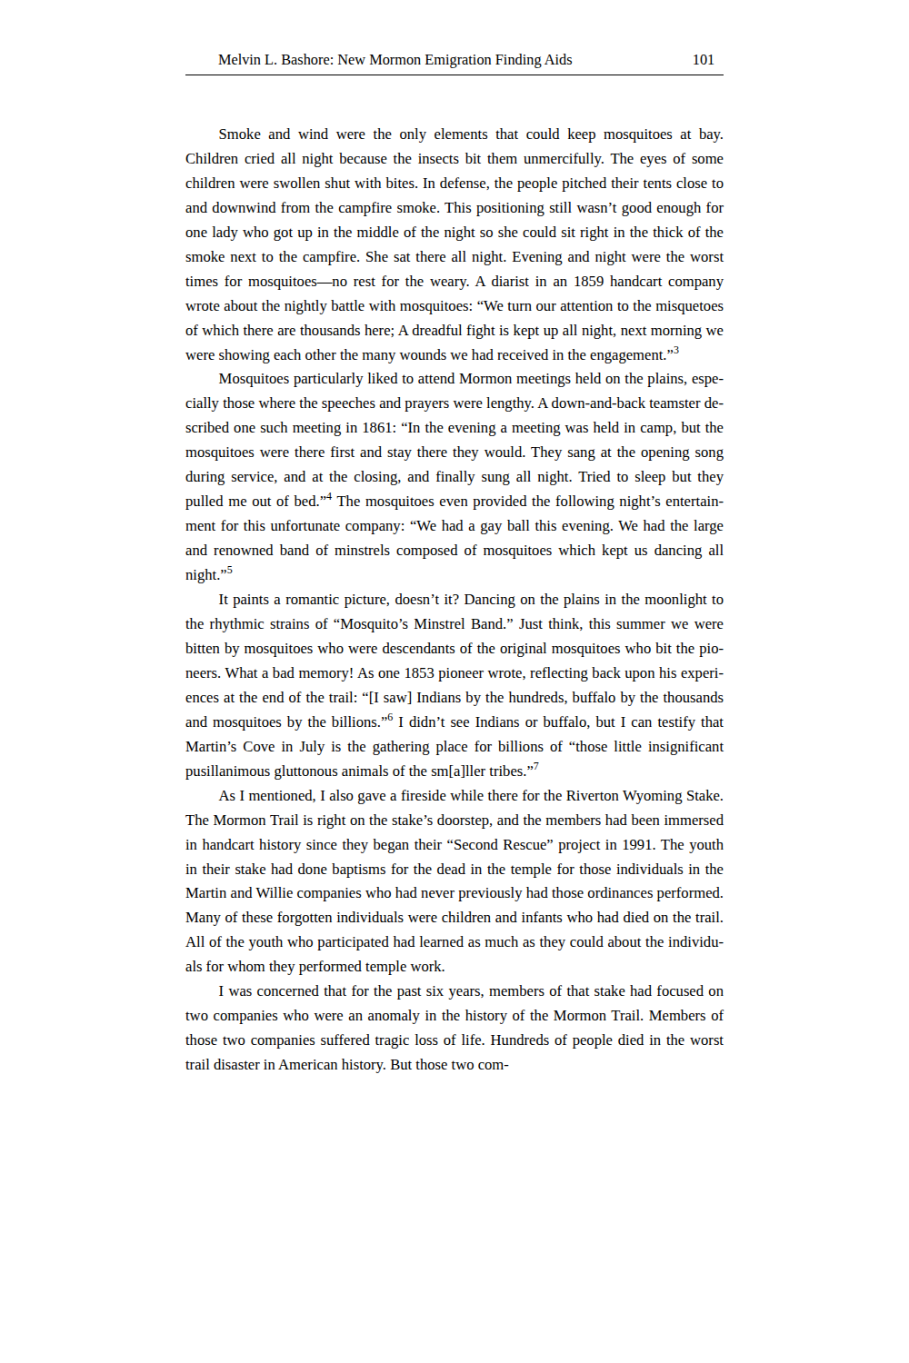Melvin L. Bashore: New Mormon Emigration Finding Aids 101
Smoke and wind were the only elements that could keep mosquitoes at bay. Children cried all night because the insects bit them unmercifully. The eyes of some children were swollen shut with bites. In defense, the people pitched their tents close to and downwind from the campfire smoke. This positioning still wasn’t good enough for one lady who got up in the middle of the night so she could sit right in the thick of the smoke next to the campfire. She sat there all night. Evening and night were the worst times for mosquitoes—no rest for the weary. A diarist in an 1859 handcart company wrote about the nightly battle with mosquitoes: “We turn our attention to the misquetoes of which there are thousands here; A dreadful fight is kept up all night, next morning we were showing each other the many wounds we had received in the engagement.”3
Mosquitoes particularly liked to attend Mormon meetings held on the plains, especially those where the speeches and prayers were lengthy. A down-and-back teamster described one such meeting in 1861: “In the evening a meeting was held in camp, but the mosquitoes were there first and stay there they would. They sang at the opening song during service, and at the closing, and finally sung all night. Tried to sleep but they pulled me out of bed.”4 The mosquitoes even provided the following night’s entertainment for this unfortunate company: “We had a gay ball this evening. We had the large and renowned band of minstrels composed of mosquitoes which kept us dancing all night.”5
It paints a romantic picture, doesn’t it? Dancing on the plains in the moonlight to the rhythmic strains of “Mosquito’s Minstrel Band.” Just think, this summer we were bitten by mosquitoes who were descendants of the original mosquitoes who bit the pioneers. What a bad memory! As one 1853 pioneer wrote, reflecting back upon his experiences at the end of the trail: “[I saw] Indians by the hundreds, buffalo by the thousands and mosquitoes by the billions.”6 I didn’t see Indians or buffalo, but I can testify that Martin’s Cove in July is the gathering place for billions of “those little insignificant pusillanimous gluttonous animals of the sm[a]ller tribes.”7
As I mentioned, I also gave a fireside while there for the Riverton Wyoming Stake. The Mormon Trail is right on the stake’s doorstep, and the members had been immersed in handcart history since they began their “Second Rescue” project in 1991. The youth in their stake had done baptisms for the dead in the temple for those individuals in the Martin and Willie companies who had never previously had those ordinances performed. Many of these forgotten individuals were children and infants who had died on the trail. All of the youth who participated had learned as much as they could about the individuals for whom they performed temple work.
I was concerned that for the past six years, members of that stake had focused on two companies who were an anomaly in the history of the Mormon Trail. Members of those two companies suffered tragic loss of life. Hundreds of people died in the worst trail disaster in American history. But those two com-